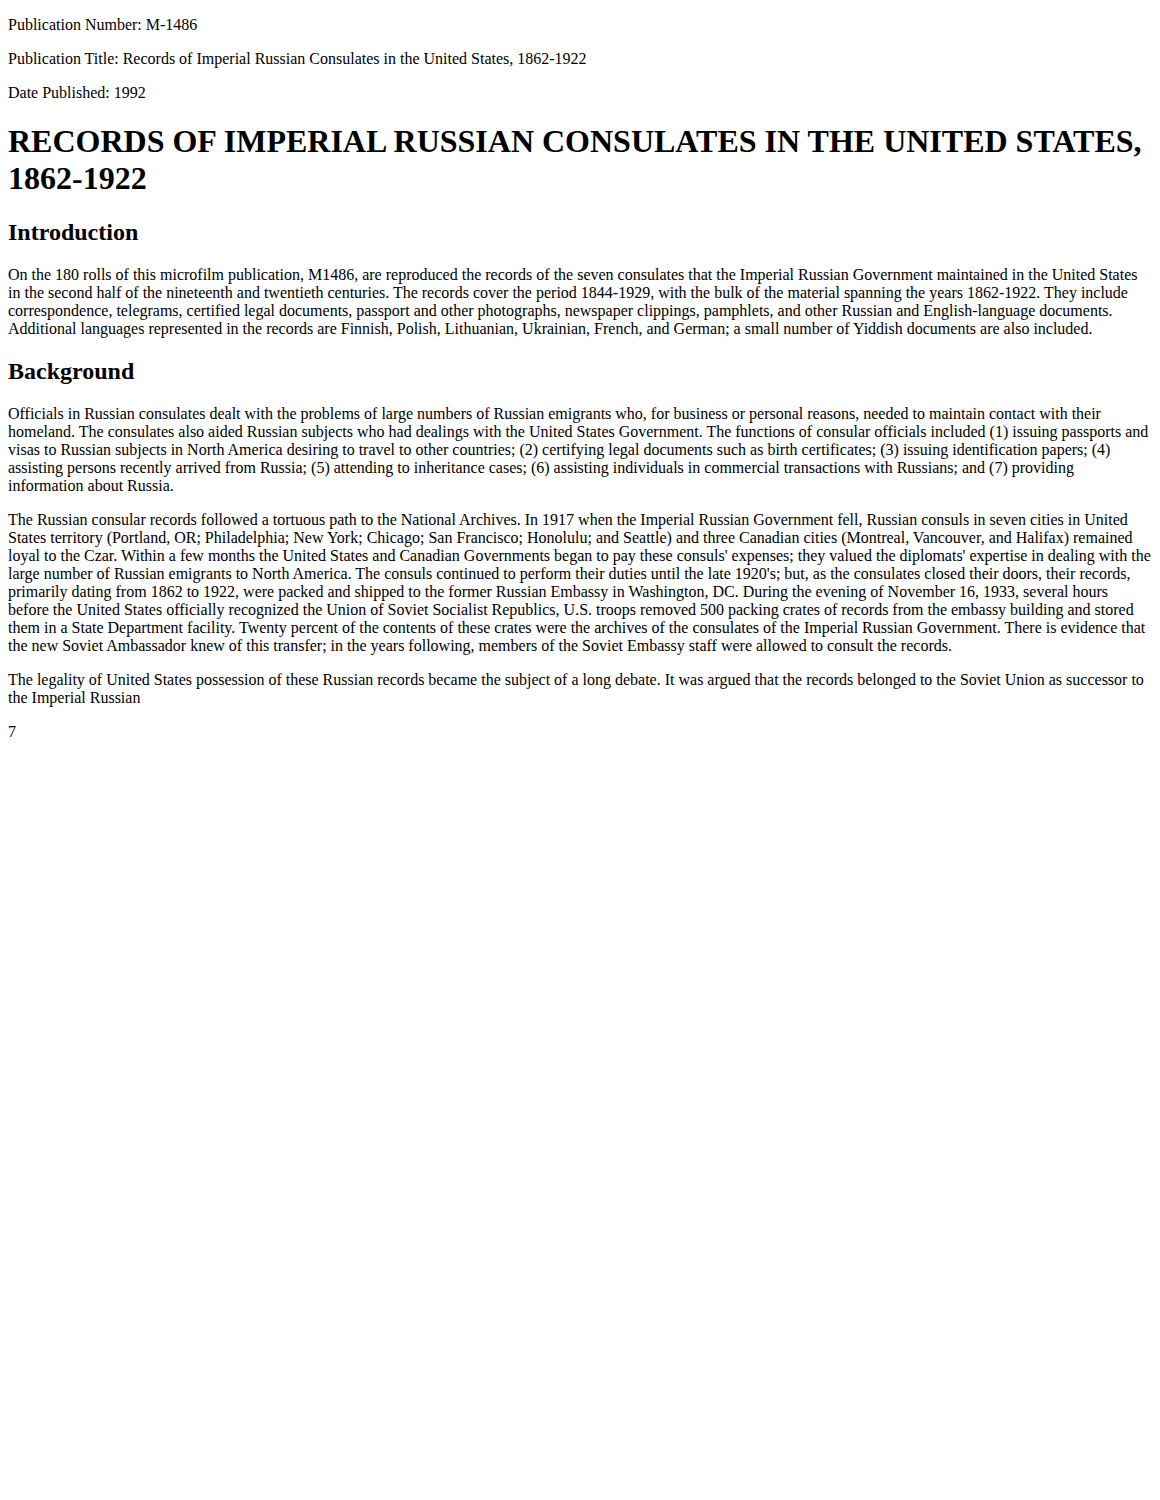Publication Number: M-1486
Publication Title: Records of Imperial Russian Consulates in the United States, 1862-1922
Date Published: 1992
RECORDS OF IMPERIAL RUSSIAN CONSULATES IN THE UNITED STATES, 1862-1922
Introduction
On the 180 rolls of this microfilm publication, M1486, are reproduced the records of the seven consulates that the Imperial Russian Government maintained in the United States in the second half of the nineteenth and twentieth centuries. The records cover the period 1844-1929, with the bulk of the material spanning the years 1862-1922. They include correspondence, telegrams, certified legal documents, passport and other photographs, newspaper clippings, pamphlets, and other Russian and English-language documents. Additional languages represented in the records are Finnish, Polish, Lithuanian, Ukrainian, French, and German; a small number of Yiddish documents are also included.
Background
Officials in Russian consulates dealt with the problems of large numbers of Russian emigrants who, for business or personal reasons, needed to maintain contact with their homeland. The consulates also aided Russian subjects who had dealings with the United States Government. The functions of consular officials included (1) issuing passports and visas to Russian subjects in North America desiring to travel to other countries; (2) certifying legal documents such as birth certificates; (3) issuing identification papers; (4) assisting persons recently arrived from Russia; (5) attending to inheritance cases; (6) assisting individuals in commercial transactions with Russians; and (7) providing information about Russia.
The Russian consular records followed a tortuous path to the National Archives. In 1917 when the Imperial Russian Government fell, Russian consuls in seven cities in United States territory (Portland, OR; Philadelphia; New York; Chicago; San Francisco; Honolulu; and Seattle) and three Canadian cities (Montreal, Vancouver, and Halifax) remained loyal to the Czar. Within a few months the United States and Canadian Governments began to pay these consuls' expenses; they valued the diplomats' expertise in dealing with the large number of Russian emigrants to North America. The consuls continued to perform their duties until the late 1920's; but, as the consulates closed their doors, their records, primarily dating from 1862 to 1922, were packed and shipped to the former Russian Embassy in Washington, DC. During the evening of November 16, 1933, several hours before the United States officially recognized the Union of Soviet Socialist Republics, U.S. troops removed 500 packing crates of records from the embassy building and stored them in a State Department facility. Twenty percent of the contents of these crates were the archives of the consulates of the Imperial Russian Government. There is evidence that the new Soviet Ambassador knew of this transfer; in the years following, members of the Soviet Embassy staff were allowed to consult the records.
The legality of United States possession of these Russian records became the subject of a long debate. It was argued that the records belonged to the Soviet Union as successor to the Imperial Russian
7